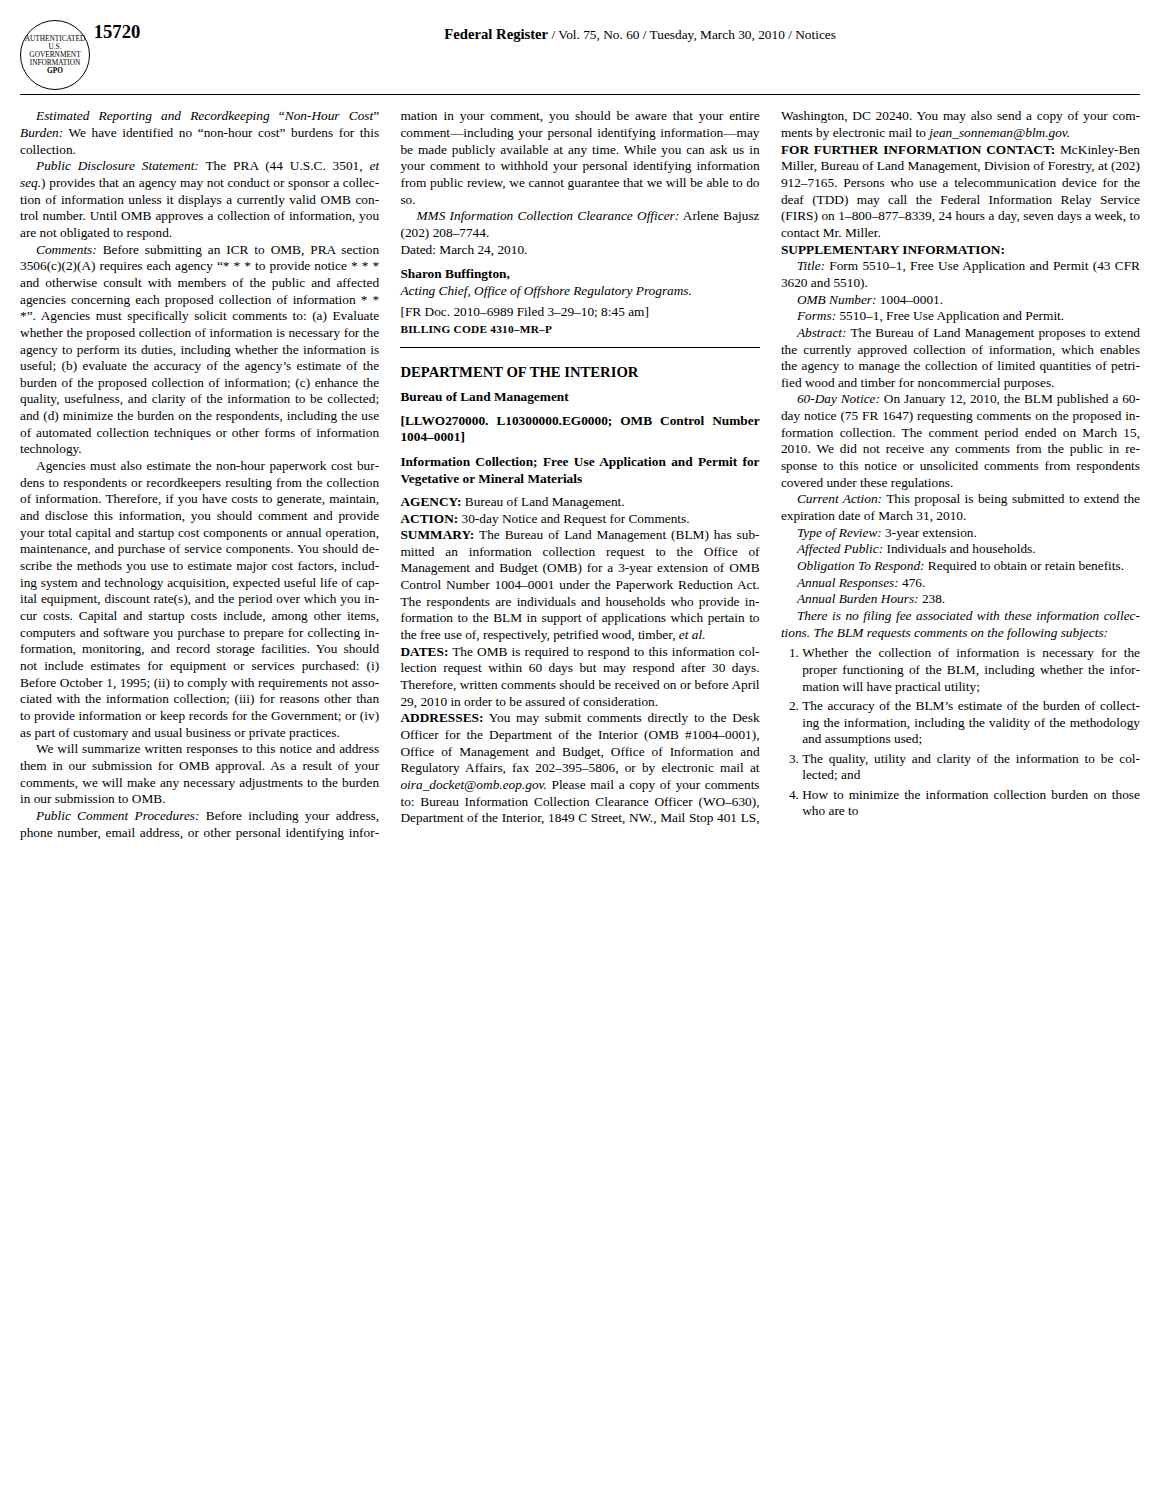AUTHENTICATED U.S. GOVERNMENT INFORMATION GPO
15720
Federal Register / Vol. 75, No. 60 / Tuesday, March 30, 2010 / Notices
Estimated Reporting and Recordkeeping “Non-Hour Cost” Burden: We have identified no “non-hour cost” burdens for this collection.
Public Disclosure Statement: The PRA (44 U.S.C. 3501, et seq.) provides that an agency may not conduct or sponsor a collection of information unless it displays a currently valid OMB control number. Until OMB approves a collection of information, you are not obligated to respond.
Comments: Before submitting an ICR to OMB, PRA section 3506(c)(2)(A) requires each agency “* * * to provide notice * * * and otherwise consult with members of the public and affected agencies concerning each proposed collection of information * * *”. Agencies must specifically solicit comments to: (a) Evaluate whether the proposed collection of information is necessary for the agency to perform its duties, including whether the information is useful; (b) evaluate the accuracy of the agency’s estimate of the burden of the proposed collection of information; (c) enhance the quality, usefulness, and clarity of the information to be collected; and (d) minimize the burden on the respondents, including the use of automated collection techniques or other forms of information technology.
Agencies must also estimate the non-hour paperwork cost burdens to respondents or recordkeepers resulting from the collection of information. Therefore, if you have costs to generate, maintain, and disclose this information, you should comment and provide your total capital and startup cost components or annual operation, maintenance, and purchase of service components. You should describe the methods you use to estimate major cost factors, including system and technology acquisition, expected useful life of capital equipment, discount rate(s), and the period over which you incur costs. Capital and startup costs include, among other items, computers and software you purchase to prepare for collecting information, monitoring, and record storage facilities. You should not include estimates for equipment or services purchased: (i) Before October 1, 1995; (ii) to comply with requirements not associated with the information collection; (iii) for reasons other than to provide information or keep records for the Government; or (iv) as part of customary and usual business or private practices.
We will summarize written responses to this notice and address them in our submission for OMB approval. As a result of your comments, we will make any necessary adjustments to the burden in our submission to OMB.
Public Comment Procedures: Before including your address, phone number, email address, or other personal identifying information in your comment, you should be aware that your entire comment—including your personal identifying information—may be made publicly available at any time. While you can ask us in your comment to withhold your personal identifying information from public review, we cannot guarantee that we will be able to do so.
MMS Information Collection Clearance Officer: Arlene Bajusz (202) 208–7744.
Dated: March 24, 2010.
Sharon Buffington,
Acting Chief, Office of Offshore Regulatory Programs.
[FR Doc. 2010–6989 Filed 3–29–10; 8:45 am]
BILLING CODE 4310–MR–P
DEPARTMENT OF THE INTERIOR
Bureau of Land Management
[LLWO270000. L10300000.EG0000; OMB Control Number 1004–0001]
Information Collection; Free Use Application and Permit for Vegetative or Mineral Materials
AGENCY: Bureau of Land Management.
ACTION: 30-day Notice and Request for Comments.
SUMMARY: The Bureau of Land Management (BLM) has submitted an information collection request to the Office of Management and Budget (OMB) for a 3-year extension of OMB Control Number 1004–0001 under the Paperwork Reduction Act. The respondents are individuals and households who provide information to the BLM in support of applications which pertain to the free use of, respectively, petrified wood, timber, et al.
DATES: The OMB is required to respond to this information collection request within 60 days but may respond after 30 days. Therefore, written comments should be received on or before April 29, 2010 in order to be assured of consideration.
ADDRESSES: You may submit comments directly to the Desk Officer for the Department of the Interior (OMB #1004–0001), Office of Management and Budget, Office of Information and Regulatory Affairs, fax 202–395–5806, or by electronic mail at oira_docket@omb.eop.gov. Please mail a copy of your comments to: Bureau Information Collection Clearance Officer (WO–630), Department of the Interior, 1849 C Street, NW., Mail Stop 401 LS, Washington, DC 20240. You may also send a copy of your comments by electronic mail to jean_sonneman@blm.gov.
FOR FURTHER INFORMATION CONTACT: McKinley-Ben Miller, Bureau of Land Management, Division of Forestry, at (202) 912–7165. Persons who use a telecommunication device for the deaf (TDD) may call the Federal Information Relay Service (FIRS) on 1–800–877–8339, 24 hours a day, seven days a week, to contact Mr. Miller.
SUPPLEMENTARY INFORMATION:
Title: Form 5510–1, Free Use Application and Permit (43 CFR 3620 and 5510).
OMB Number: 1004–0001.
Forms: 5510–1, Free Use Application and Permit.
Abstract: The Bureau of Land Management proposes to extend the currently approved collection of information, which enables the agency to manage the collection of limited quantities of petrified wood and timber for noncommercial purposes.
60-Day Notice: On January 12, 2010, the BLM published a 60-day notice (75 FR 1647) requesting comments on the proposed information collection. The comment period ended on March 15, 2010. We did not receive any comments from the public in response to this notice or unsolicited comments from respondents covered under these regulations.
Current Action: This proposal is being submitted to extend the expiration date of March 31, 2010.
Type of Review: 3-year extension.
Affected Public: Individuals and households.
Obligation To Respond: Required to obtain or retain benefits.
Annual Responses: 476.
Annual Burden Hours: 238.
There is no filing fee associated with these information collections. The BLM requests comments on the following subjects:
Whether the collection of information is necessary for the proper functioning of the BLM, including whether the information will have practical utility;
The accuracy of the BLM’s estimate of the burden of collecting the information, including the validity of the methodology and assumptions used;
The quality, utility and clarity of the information to be collected; and
How to minimize the information collection burden on those who are to